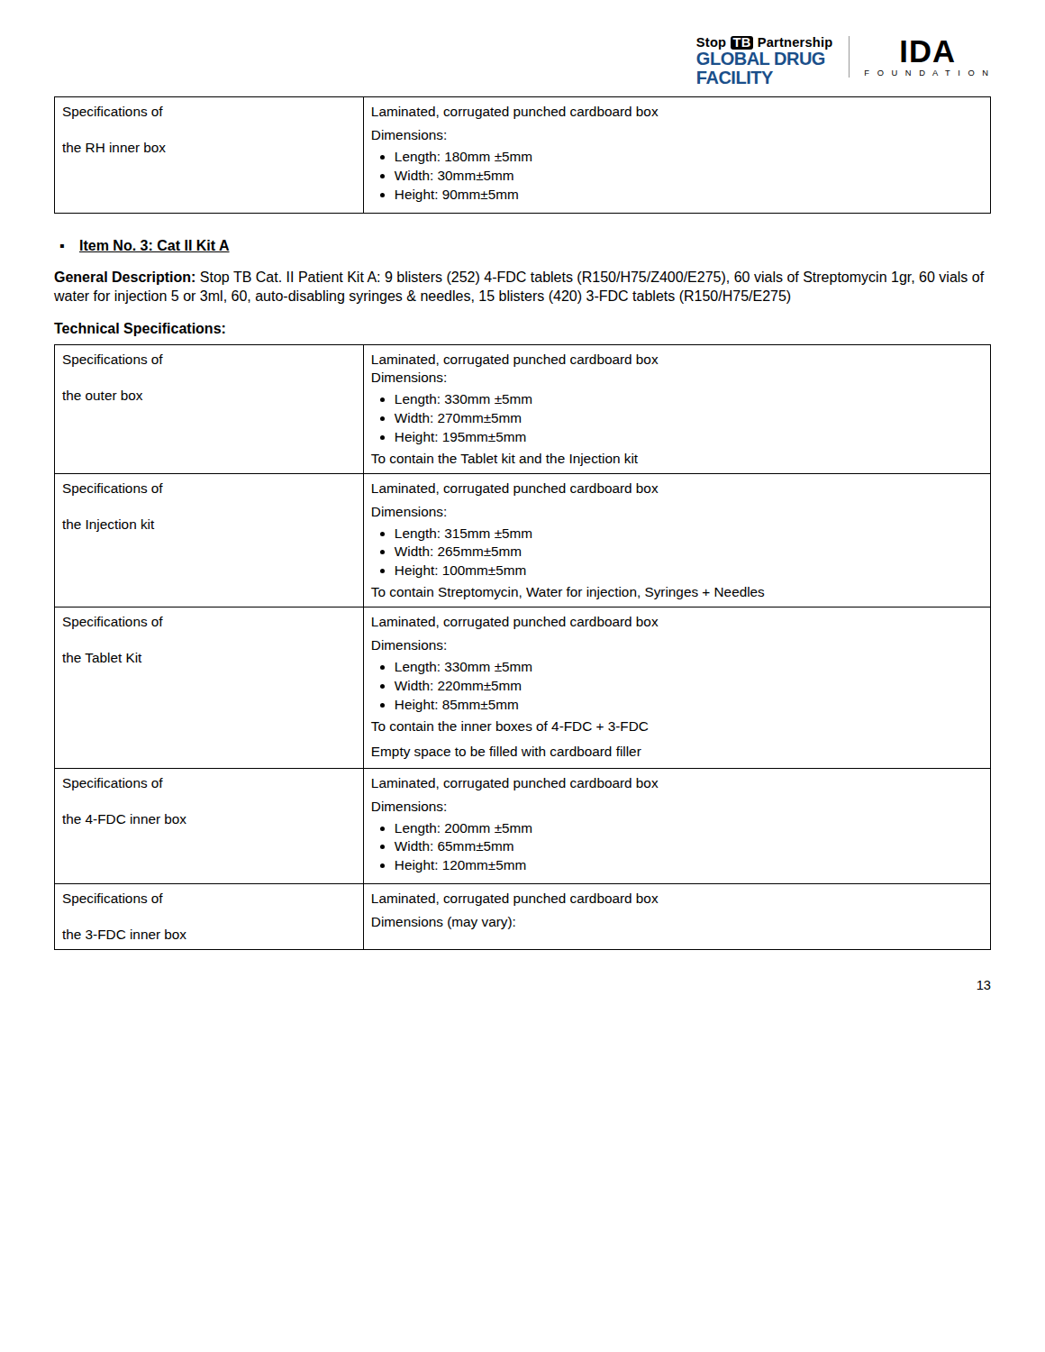Stop TB Partnership
GLOBAL DRUG
FACILITY
IDA
F O U N D A T I O N
| Specifications of the RH inner box | Laminated, corrugated punched cardboard box Dimensions: Length: 180mm ±5mm Width: 30mm±5mm Height: 90mm±5mm |
Item No. 3: Cat II Kit A
General Description: Stop TB Cat. II Patient Kit A: 9 blisters (252) 4-FDC tablets (R150/H75/Z400/E275), 60 vials of Streptomycin 1gr, 60 vials of water for injection 5 or 3ml, 60, auto-disabling syringes & needles, 15 blisters (420) 3-FDC tablets (R150/H75/E275)
Technical Specifications:
| Specifications of the outer box | Laminated, corrugated punched cardboard box Dimensions: Length: 330mm ±5mm Width: 270mm±5mm Height: 195mm±5mm To contain the Tablet kit and the Injection kit |
| Specifications of the Injection kit | Laminated, corrugated punched cardboard box Dimensions: Length: 315mm ±5mm Width: 265mm±5mm Height: 100mm±5mm To contain Streptomycin, Water for injection, Syringes + Needles |
| Specifications of the Tablet Kit | Laminated, corrugated punched cardboard box Dimensions: Length: 330mm ±5mm Width: 220mm±5mm Height: 85mm±5mm To contain the inner boxes of 4-FDC + 3-FDC Empty space to be filled with cardboard filler |
| Specifications of the 4-FDC inner box | Laminated, corrugated punched cardboard box Dimensions: Length: 200mm ±5mm Width: 65mm±5mm Height: 120mm±5mm |
| Specifications of the 3-FDC inner box | Laminated, corrugated punched cardboard box Dimensions (may vary): |
13